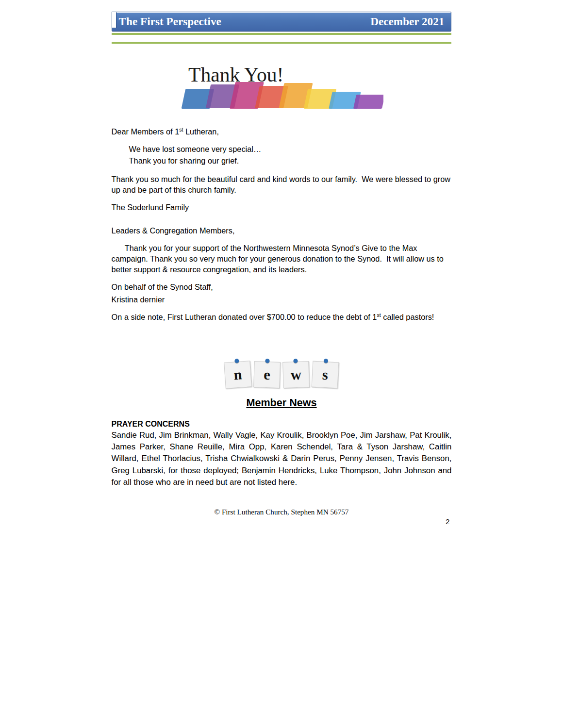The First Perspective December 2021
Thank You!
Dear Members of 1st Lutheran,
We have lost someone very special…
Thank you for sharing our grief.
Thank you so much for the beautiful card and kind words to our family. We were blessed to grow up and be part of this church family.
The Soderlund Family
Leaders & Congregation Members,
Thank you for your support of the Northwestern Minnesota Synod’s Give to the Max campaign. Thank you so very much for your generous donation to the Synod. It will allow us to better support & resource congregation, and its leaders.
On behalf of the Synod Staff,
Kristina dernier
On a side note, First Lutheran donated over $700.00 to reduce the debt of 1st called pastors!
n
e
w
s
Member News
PRAYER CONCERNS
Sandie Rud, Jim Brinkman, Wally Vagle, Kay Kroulik, Brooklyn Poe, Jim Jarshaw, Pat Kroulik, James Parker, Shane Reuille, Mira Opp, Karen Schendel, Tara & Tyson Jarshaw, Caitlin Willard, Ethel Thorlacius, Trisha Chwialkowski & Darin Perus, Penny Jensen, Travis Benson, Greg Lubarski, for those deployed; Benjamin Hendricks, Luke Thompson, John Johnson and for all those who are in need but are not listed here.
© First Lutheran Church, Stephen MN 56757
2